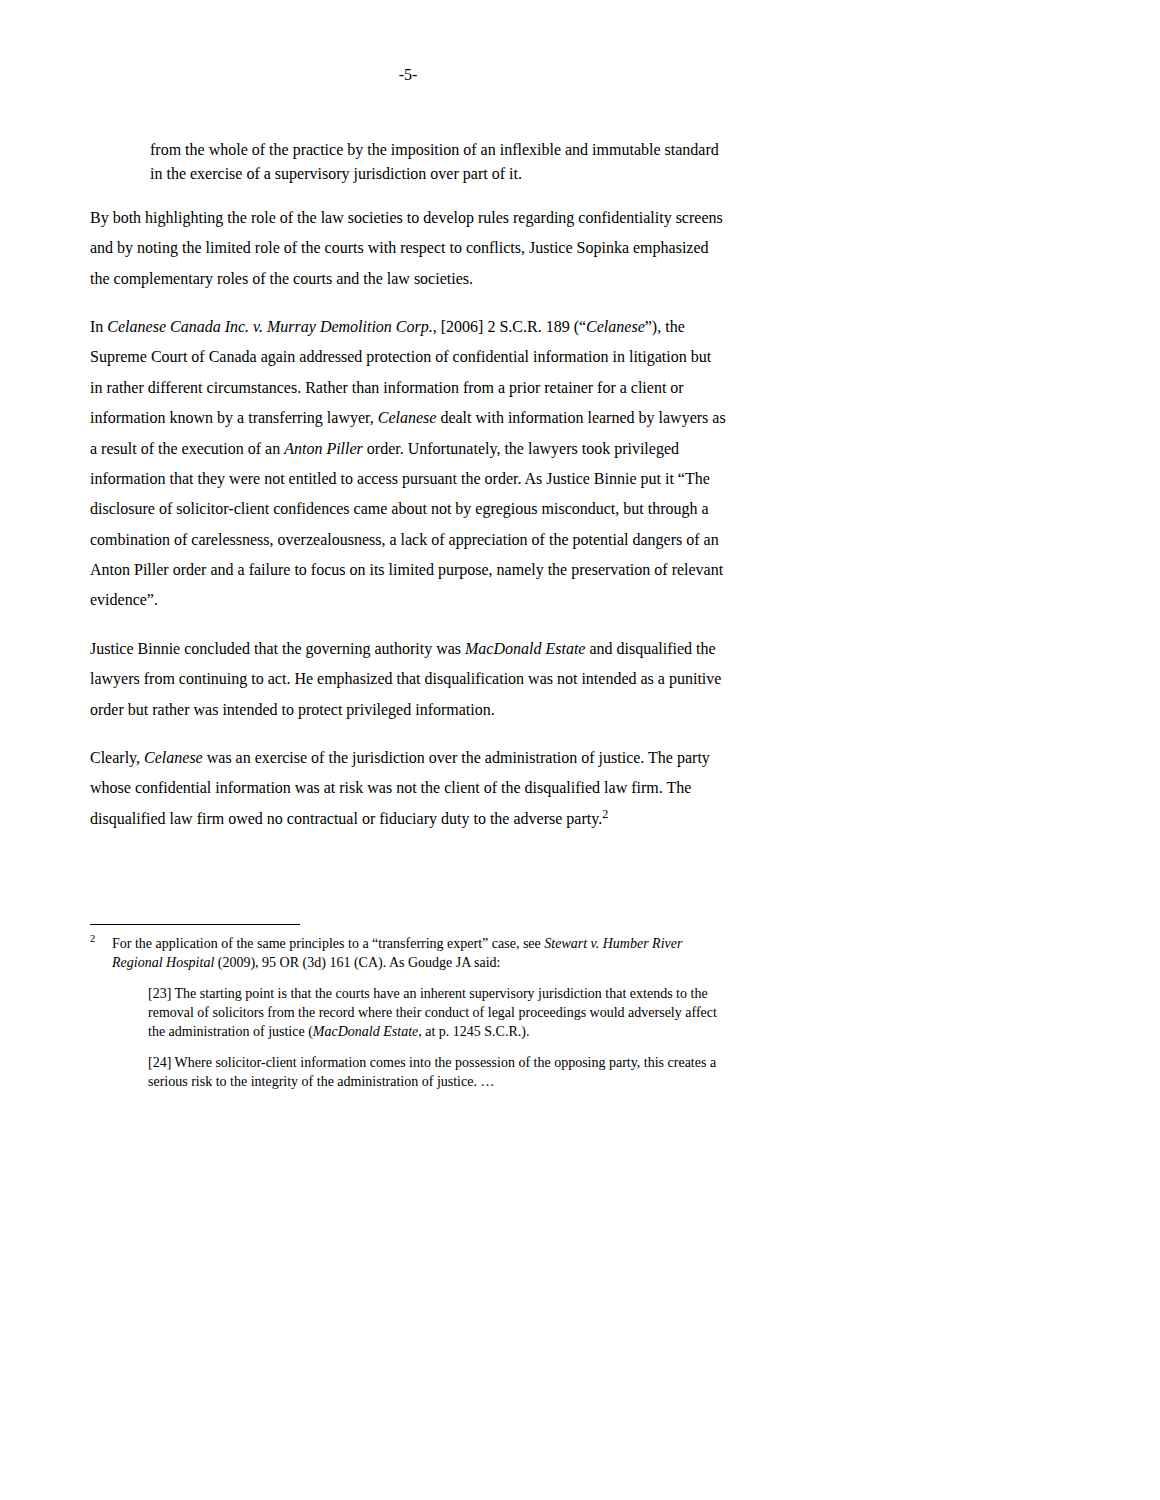-5-
from the whole of the practice by the imposition of an inflexible and immutable standard in the exercise of a supervisory jurisdiction over part of it.
By both highlighting the role of the law societies to develop rules regarding confidentiality screens and by noting the limited role of the courts with respect to conflicts, Justice Sopinka emphasized the complementary roles of the courts and the law societies.
In Celanese Canada Inc. v. Murray Demolition Corp., [2006] 2 S.C.R. 189 (“Celanese”), the Supreme Court of Canada again addressed protection of confidential information in litigation but in rather different circumstances. Rather than information from a prior retainer for a client or information known by a transferring lawyer, Celanese dealt with information learned by lawyers as a result of the execution of an Anton Piller order. Unfortunately, the lawyers took privileged information that they were not entitled to access pursuant the order. As Justice Binnie put it “The disclosure of solicitor-client confidences came about not by egregious misconduct, but through a combination of carelessness, overzealousness, a lack of appreciation of the potential dangers of an Anton Piller order and a failure to focus on its limited purpose, namely the preservation of relevant evidence”.
Justice Binnie concluded that the governing authority was MacDonald Estate and disqualified the lawyers from continuing to act. He emphasized that disqualification was not intended as a punitive order but rather was intended to protect privileged information.
Clearly, Celanese was an exercise of the jurisdiction over the administration of justice. The party whose confidential information was at risk was not the client of the disqualified law firm. The disqualified law firm owed no contractual or fiduciary duty to the adverse party.2
2
For the application of the same principles to a “transferring expert” case, see Stewart v. Humber River Regional Hospital (2009), 95 OR (3d) 161 (CA). As Goudge JA said:
[23] The starting point is that the courts have an inherent supervisory jurisdiction that extends to the removal of solicitors from the record where their conduct of legal proceedings would adversely affect the administration of justice (MacDonald Estate, at p. 1245 S.C.R.).
[24] Where solicitor-client information comes into the possession of the opposing party, this creates a serious risk to the integrity of the administration of justice. …